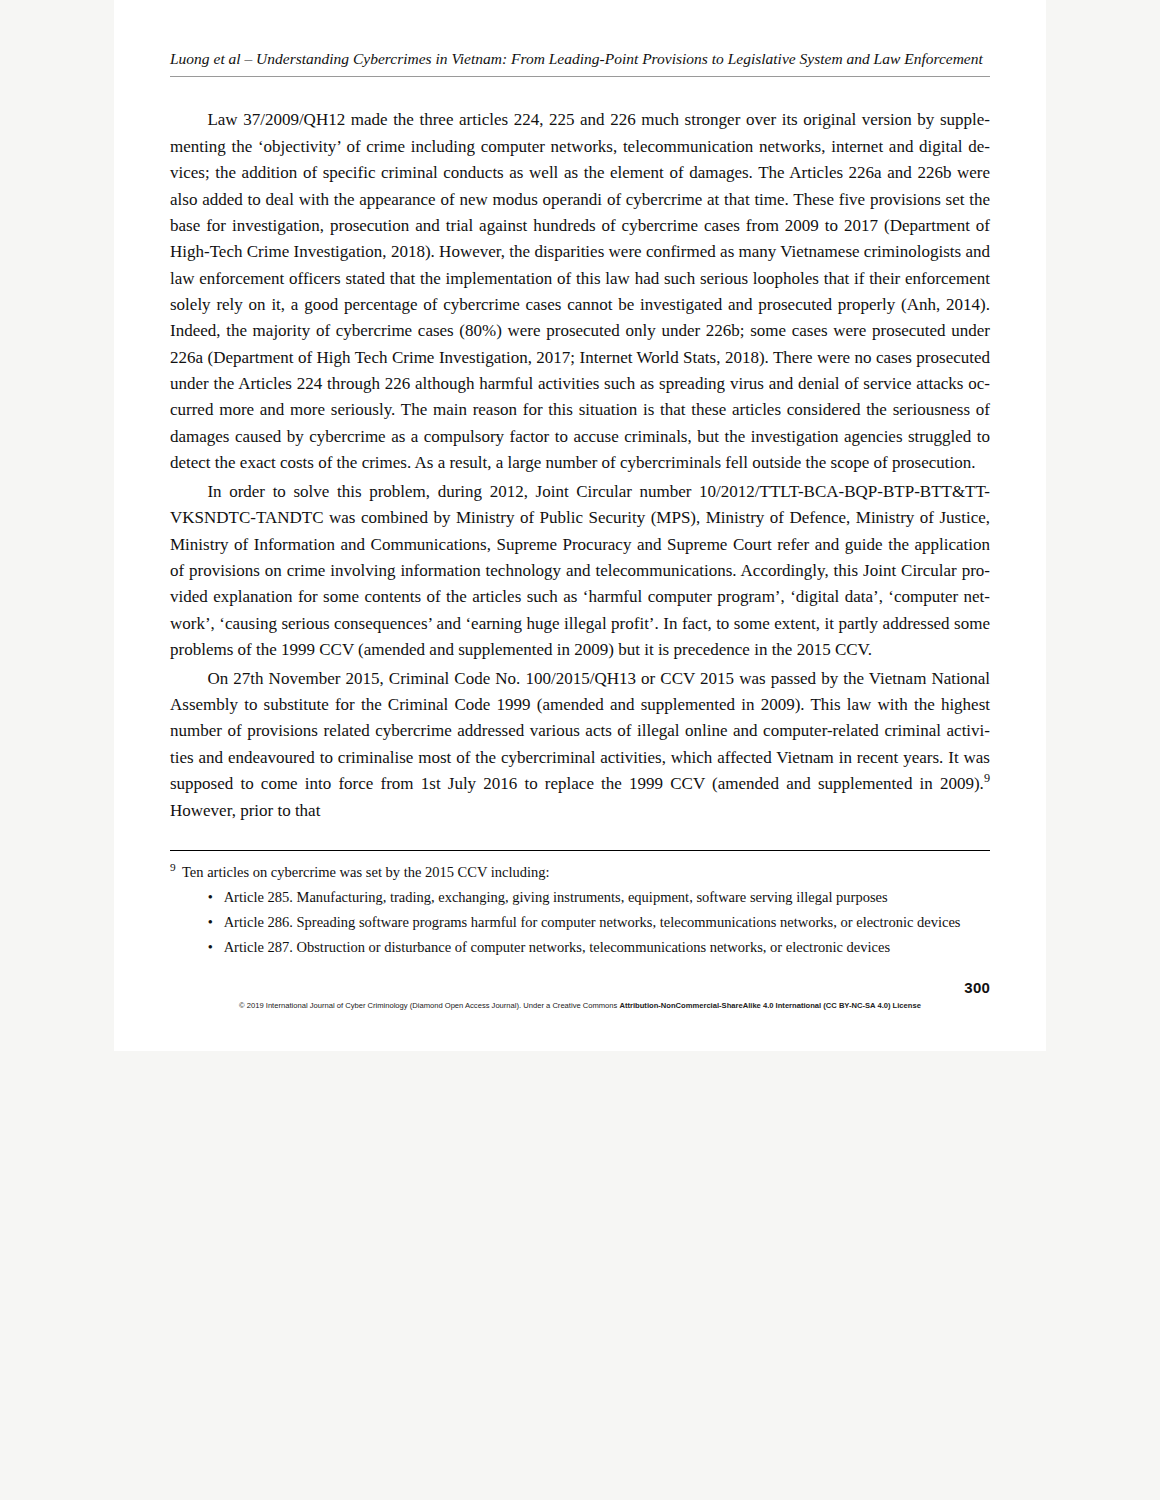Luong et al – Understanding Cybercrimes in Vietnam: From Leading-Point Provisions to Legislative System and Law Enforcement
Law 37/2009/QH12 made the three articles 224, 225 and 226 much stronger over its original version by supplementing the ‘objectivity’ of crime including computer networks, telecommunication networks, internet and digital devices; the addition of specific criminal conducts as well as the element of damages. The Articles 226a and 226b were also added to deal with the appearance of new modus operandi of cybercrime at that time. These five provisions set the base for investigation, prosecution and trial against hundreds of cybercrime cases from 2009 to 2017 (Department of High-Tech Crime Investigation, 2018). However, the disparities were confirmed as many Vietnamese criminologists and law enforcement officers stated that the implementation of this law had such serious loopholes that if their enforcement solely rely on it, a good percentage of cybercrime cases cannot be investigated and prosecuted properly (Anh, 2014). Indeed, the majority of cybercrime cases (80%) were prosecuted only under 226b; some cases were prosecuted under 226a (Department of High Tech Crime Investigation, 2017; Internet World Stats, 2018). There were no cases prosecuted under the Articles 224 through 226 although harmful activities such as spreading virus and denial of service attacks occurred more and more seriously. The main reason for this situation is that these articles considered the seriousness of damages caused by cybercrime as a compulsory factor to accuse criminals, but the investigation agencies struggled to detect the exact costs of the crimes. As a result, a large number of cybercriminals fell outside the scope of prosecution.
In order to solve this problem, during 2012, Joint Circular number 10/2012/TTLT-BCA-BQP-BTP-BTT&TT-VKSNDTC-TANDTC was combined by Ministry of Public Security (MPS), Ministry of Defence, Ministry of Justice, Ministry of Information and Communications, Supreme Procuracy and Supreme Court refer and guide the application of provisions on crime involving information technology and telecommunications. Accordingly, this Joint Circular provided explanation for some contents of the articles such as ‘harmful computer program’, ‘digital data’, ‘computer network’, ‘causing serious consequences’ and ‘earning huge illegal profit’. In fact, to some extent, it partly addressed some problems of the 1999 CCV (amended and supplemented in 2009) but it is precedence in the 2015 CCV.
On 27th November 2015, Criminal Code No. 100/2015/QH13 or CCV 2015 was passed by the Vietnam National Assembly to substitute for the Criminal Code 1999 (amended and supplemented in 2009). This law with the highest number of provisions related cybercrime addressed various acts of illegal online and computer-related criminal activities and endeavoured to criminalise most of the cybercriminal activities, which affected Vietnam in recent years. It was supposed to come into force from 1st July 2016 to replace the 1999 CCV (amended and supplemented in 2009).9 However, prior to that
9 Ten articles on cybercrime was set by the 2015 CCV including:
Article 285. Manufacturing, trading, exchanging, giving instruments, equipment, software serving illegal purposes
Article 286. Spreading software programs harmful for computer networks, telecommunications networks, or electronic devices
Article 287. Obstruction or disturbance of computer networks, telecommunications networks, or electronic devices
300
© 2019 International Journal of Cyber Criminology (Diamond Open Access Journal). Under a Creative Commons Attribution-NonCommercial-ShareAlike 4.0 International (CC BY-NC-SA 4.0) License